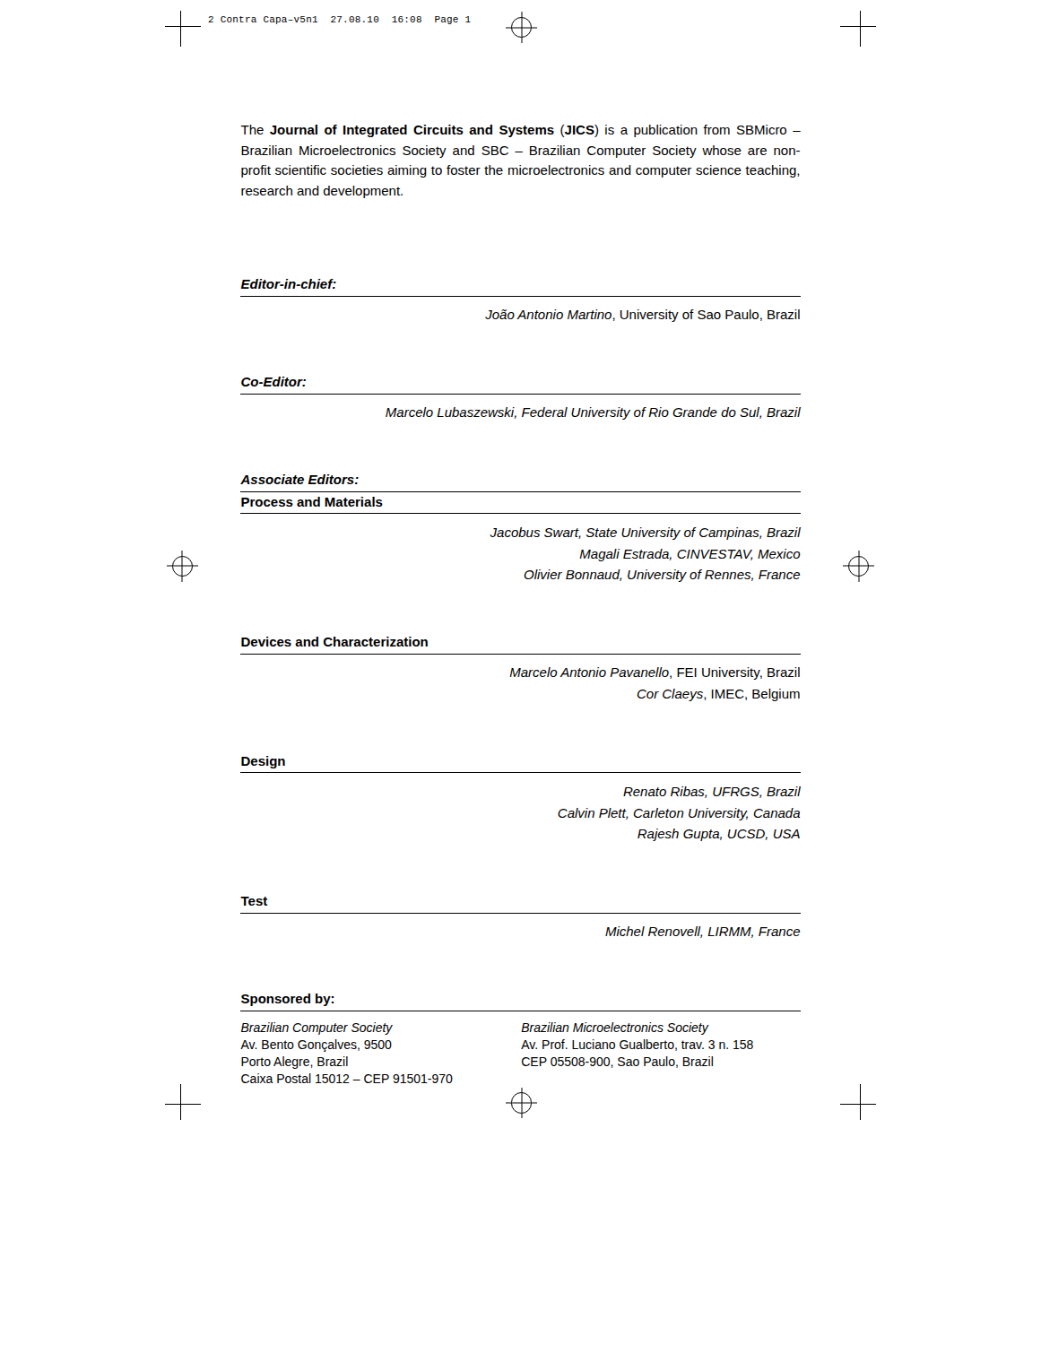2 Contra Capa–v5n1 27.08.10 16:08 Page 1
The Journal of Integrated Circuits and Systems (JICS) is a publication from SBMicro – Brazilian Microelectronics Society and SBC – Brazilian Computer Society whose are non-profit scientific societies aiming to foster the microelectronics and computer science teaching, research and development.
Editor-in-chief:
João Antonio Martino, University of Sao Paulo, Brazil
Co-Editor:
Marcelo Lubaszewski, Federal University of Rio Grande do Sul, Brazil
Associate Editors:
Process and Materials
Jacobus Swart, State University of Campinas, Brazil
Magali Estrada, CINVESTAV, Mexico
Olivier Bonnaud, University of Rennes, France
Devices and Characterization
Marcelo Antonio Pavanello, FEI University, Brazil
Cor Claeys, IMEC, Belgium
Design
Renato Ribas, UFRGS, Brazil
Calvin Plett, Carleton University, Canada
Rajesh Gupta, UCSD, USA
Test
Michel Renovell, LIRMM, France
Sponsored by:
| Brazilian Computer Society Av. Bento Gonçalves, 9500 Porto Alegre, Brazil Caixa Postal 15012 – CEP 91501-970 | Brazilian Microelectronics Society Av. Prof. Luciano Gualberto, trav. 3 n. 158 CEP 05508-900, Sao Paulo, Brazil |